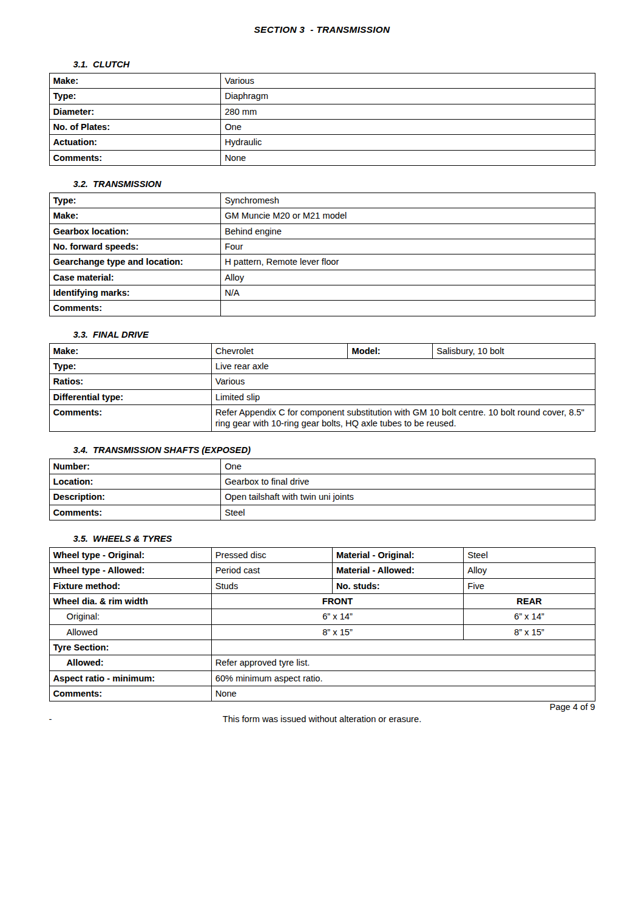SECTION 3 - TRANSMISSION
3.1. CLUTCH
| Make: | Various |
| Type: | Diaphragm |
| Diameter: | 280 mm |
| No. of Plates: | One |
| Actuation: | Hydraulic |
| Comments: | None |
3.2. TRANSMISSION
| Type: | Synchromesh |
| Make: | GM Muncie M20 or M21 model |
| Gearbox location: | Behind engine |
| No. forward speeds: | Four |
| Gearchange type and location: | H pattern, Remote lever floor |
| Case material: | Alloy |
| Identifying marks: | N/A |
| Comments: | |
3.3. FINAL DRIVE
| Make: | Chevrolet | Model: | Salisbury, 10 bolt |
| Type: | Live rear axle |
| Ratios: | Various |
| Differential type: | Limited slip |
| Comments: | Refer Appendix C for component substitution with GM 10 bolt centre. 10 bolt round cover, 8.5" ring gear with 10-ring gear bolts, HQ axle tubes to be reused. |
3.4. TRANSMISSION SHAFTS (EXPOSED)
| Number: | One |
| Location: | Gearbox to final drive |
| Description: | Open tailshaft with twin uni joints |
| Comments: | Steel |
3.5. WHEELS & TYRES
| Wheel type - Original: | Pressed disc | Material - Original: | Steel |
| Wheel type - Allowed: | Period cast | Material - Allowed: | Alloy |
| Fixture method: | Studs | No. studs: | Five |
| Wheel dia. & rim width | FRONT | REAR |
| Original: | 6” x 14” | 6” x 14” |
| Allowed | 8” x 15” | 8” x 15” |
| Tyre Section: | |
| Allowed: | Refer approved tyre list. |
| Aspect ratio - minimum: | 60% minimum aspect ratio. |
| Comments: | None |
-
Page 4 of 9
This form was issued without alteration or erasure.